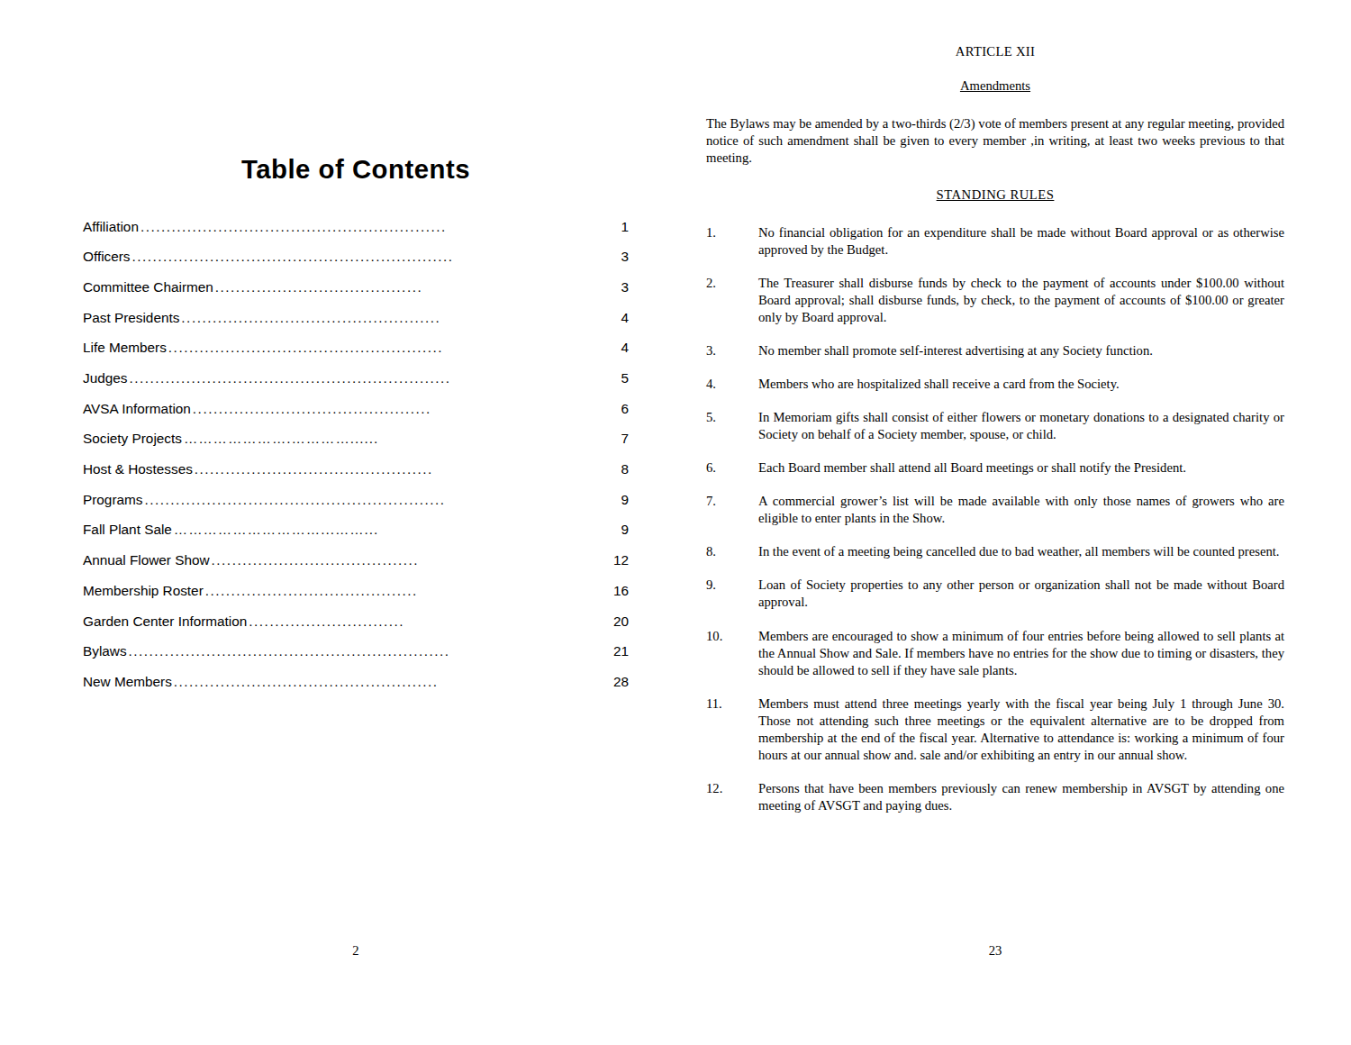Table of Contents
Affiliation........................................................... 1
Officers.............................................................. 3
Committee Chairmen........................................ 3
Past Presidents.................................................. 4
Life Members..................................................... 4
Judges.............................................................. 5
AVSA Information.............................................. 6
Society Projects………………….…………...... 7
Host & Hostesses.............................................. 8
Programs.......................................................... 9
Fall Plant Sale…………………………...……... 9
Annual Flower Show........................................ 12
Membership Roster......................................... 16
Garden Center Information.............................. 20
Bylaws.............................................................. 21
New Members................................................... 28
2
ARTICLE XII
Amendments
The Bylaws may be amended by a two-thirds (2/3) vote of members present at any regular meeting, provided notice of such amendment shall be given to every member ,in writing, at least two weeks previous to that meeting.
STANDING RULES
1. No financial obligation for an expenditure shall be made without Board approval or as otherwise approved by the Budget.
2. The Treasurer shall disburse funds by check to the payment of accounts under $100.00 without Board approval; shall disburse funds, by check, to the payment of accounts of $100.00 or greater only by Board approval.
3. No member shall promote self-interest advertising at any Society function.
4. Members who are hospitalized shall receive a card from the Society.
5. In Memoriam gifts shall consist of either flowers or monetary donations to a designated charity or Society on behalf of a Society member, spouse, or child.
6. Each Board member shall attend all Board meetings or shall notify the President.
7. A commercial grower’s list will be made available with only those names of growers who are eligible to enter plants in the Show.
8. In the event of a meeting being cancelled due to bad weather, all members will be counted present.
9. Loan of Society properties to any other person or organization shall not be made without Board approval.
10. Members are encouraged to show a minimum of four entries before being allowed to sell plants at the Annual Show and Sale. If members have no entries for the show due to timing or disasters, they should be allowed to sell if they have sale plants.
11. Members must attend three meetings yearly with the fiscal year being July 1 through June 30. Those not attending such three meetings or the equivalent alternative are to be dropped from membership at the end of the fiscal year. Alternative to attendance is: working a minimum of four hours at our annual show and. sale and/or exhibiting an entry in our annual show.
12. Persons that have been members previously can renew membership in AVSGT by attending one meeting of AVSGT and paying dues.
23